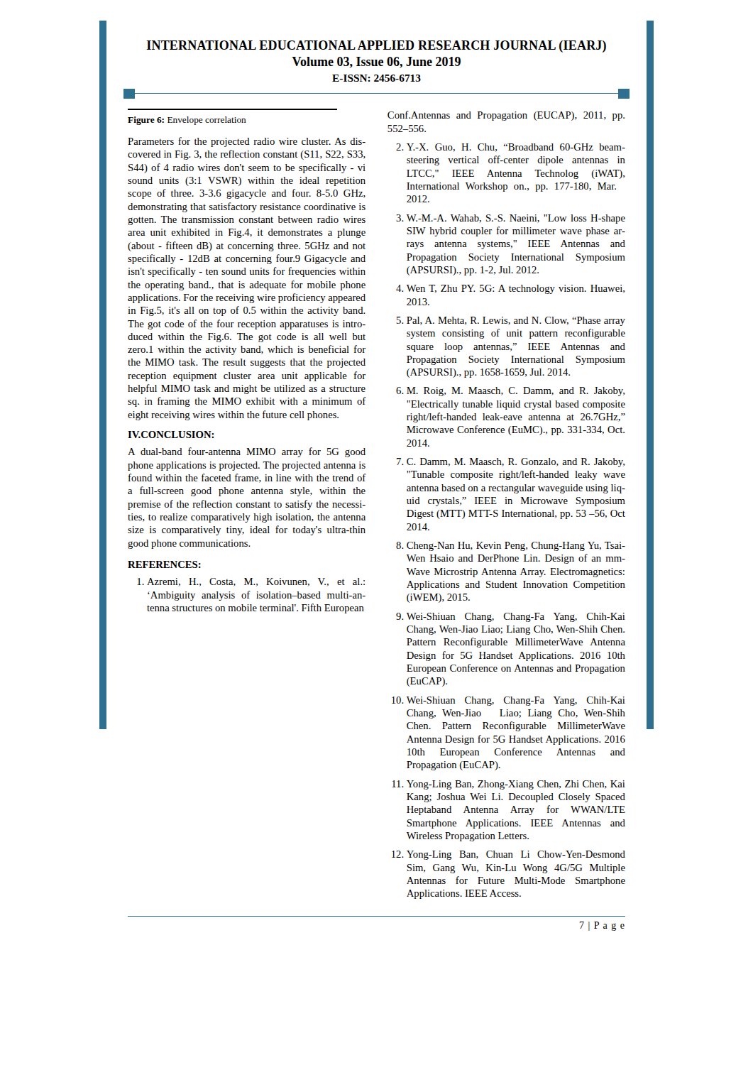INTERNATIONAL EDUCATIONAL APPLIED RESEARCH JOURNAL (IEARJ)
Volume 03, Issue 06, June 2019
E-ISSN: 2456-6713
Figure 6: Envelope correlation
Parameters for the projected radio wire cluster. As discovered in Fig. 3, the reflection constant (S11, S22, S33, S44) of 4 radio wires don't seem to be specifically - vi sound units (3:1 VSWR) within the ideal repetition scope of three. 3-3.6 gigacycle and four. 8-5.0 GHz, demonstrating that satisfactory resistance coordinative is gotten. The transmission constant between radio wires area unit exhibited in Fig.4, it demonstrates a plunge (about - fifteen dB) at concerning three. 5GHz and not specifically - 12dB at concerning four.9 Gigacycle and isn't specifically - ten sound units for frequencies within the operating band., that is adequate for mobile phone applications. For the receiving wire proficiency appeared in Fig.5, it's all on top of 0.5 within the activity band. The got code of the four reception apparatuses is introduced within the Fig.6. The got code is all well but zero.1 within the activity band, which is beneficial for the MIMO task. The result suggests that the projected reception equipment cluster area unit applicable for helpful MIMO task and might be utilized as a structure sq. in framing the MIMO exhibit with a minimum of eight receiving wires within the future cell phones.
IV.CONCLUSION:
A dual-band four-antenna MIMO array for 5G good phone applications is projected. The projected antenna is found within the faceted frame, in line with the trend of a full-screen good phone antenna style, within the premise of the reflection constant to satisfy the necessities, to realize comparatively high isolation, the antenna size is comparatively tiny, ideal for today's ultra-thin good phone communications.
REFERENCES:
Azremi, H., Costa, M., Koivunen, V., et al.: ‘Ambiguity analysis of isolation–based multi-antenna structures on mobile terminal'. Fifth European
Conf.Antennas and Propagation (EUCAP), 2011, pp. 552–556.
Y.-X. Guo, H. Chu, “Broadband 60-GHz beam-steering vertical off-center dipole antennas in LTCC," IEEE Antenna Technolog (iWAT), International Workshop on., pp. 177-180, Mar. 2012.
W.-M.-A. Wahab, S.-S. Naeini, "Low loss H-shape SIW hybrid coupler for millimeter wave phase arrays antenna systems," IEEE Antennas and Propagation Society International Symposium (APSURSI)., pp. 1-2, Jul. 2012.
Wen T, Zhu PY. 5G: A technology vision. Huawei, 2013.
Pal, A. Mehta, R. Lewis, and N. Clow, “Phase array system consisting of unit pattern reconfigurable square loop antennas,” IEEE Antennas and Propagation Society International Symposium (APSURSI)., pp. 1658-1659, Jul. 2014.
M. Roig, M. Maasch, C. Damm, and R. Jakoby, "Electrically tunable liquid crystal based composite right/left-handed leak-eave antenna at 26.7GHz,” Microwave Conference (EuMC)., pp. 331-334, Oct. 2014.
C. Damm, M. Maasch, R. Gonzalo, and R. Jakoby, "Tunable composite right/left-handed leaky wave antenna based on a rectangular waveguide using liquid crystals,” IEEE in Microwave Symposium Digest (MTT) MTT-S International, pp. 53 –56, Oct 2014.
Cheng-Nan Hu, Kevin Peng, Chung-Hang Yu, Tsai-Wen Hsaio and DerPhone Lin. Design of an mm-Wave Microstrip Antenna Array. Electromagnetics: Applications and Student Innovation Competition (iWEM), 2015.
Wei-Shiuan Chang, Chang-Fa Yang, Chih-Kai Chang, Wen-Jiao Liao; Liang Cho, Wen-Shih Chen. Pattern Reconfigurable MillimeterWave Antenna Design for 5G Handset Applications. 2016 10th European Conference on Antennas and Propagation (EuCAP).
Wei-Shiuan Chang, Chang-Fa Yang, Chih-Kai Chang, Wen-Jiao Liao; Liang Cho, Wen-Shih Chen. Pattern Reconfigurable MillimeterWave Antenna Design for 5G Handset Applications. 2016 10th European Conference Antennas and Propagation (EuCAP).
Yong-Ling Ban, Zhong-Xiang Chen, Zhi Chen, Kai Kang; Joshua Wei Li. Decoupled Closely Spaced Heptaband Antenna Array for WWAN/LTE Smartphone Applications. IEEE Antennas and Wireless Propagation Letters.
Yong-Ling Ban, Chuan Li Chow-Yen-Desmond Sim, Gang Wu, Kin-Lu Wong 4G/5G Multiple Antennas for Future Multi-Mode Smartphone Applications. IEEE Access.
7 | P a g e